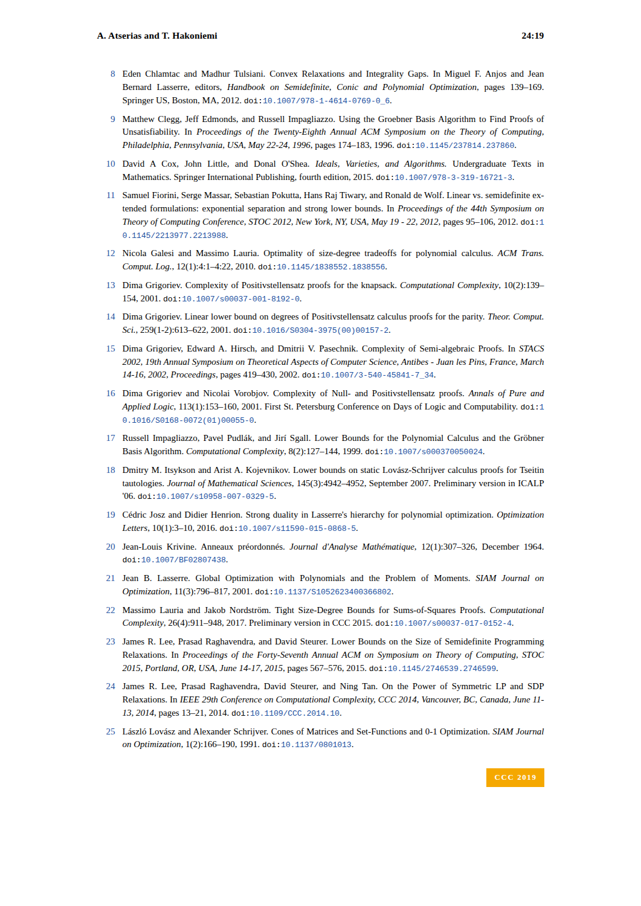A. Atserias and T. Hakoniemi 24:19
8 Eden Chlamtac and Madhur Tulsiani. Convex Relaxations and Integrality Gaps. In Miguel F. Anjos and Jean Bernard Lasserre, editors, Handbook on Semidefinite, Conic and Polynomial Optimization, pages 139–169. Springer US, Boston, MA, 2012. doi:10.1007/978-1-4614-0769-0_6.
9 Matthew Clegg, Jeff Edmonds, and Russell Impagliazzo. Using the Groebner Basis Algorithm to Find Proofs of Unsatisfiability. In Proceedings of the Twenty-Eighth Annual ACM Symposium on the Theory of Computing, Philadelphia, Pennsylvania, USA, May 22-24, 1996, pages 174–183, 1996. doi:10.1145/237814.237860.
10 David A Cox, John Little, and Donal O'Shea. Ideals, Varieties, and Algorithms. Undergraduate Texts in Mathematics. Springer International Publishing, fourth edition, 2015. doi:10.1007/978-3-319-16721-3.
11 Samuel Fiorini, Serge Massar, Sebastian Pokutta, Hans Raj Tiwary, and Ronald de Wolf. Linear vs. semidefinite extended formulations: exponential separation and strong lower bounds. In Proceedings of the 44th Symposium on Theory of Computing Conference, STOC 2012, New York, NY, USA, May 19 - 22, 2012, pages 95–106, 2012. doi:10.1145/2213977.2213988.
12 Nicola Galesi and Massimo Lauria. Optimality of size-degree tradeoffs for polynomial calculus. ACM Trans. Comput. Log., 12(1):4:1–4:22, 2010. doi:10.1145/1838552.1838556.
13 Dima Grigoriev. Complexity of Positivstellensatz proofs for the knapsack. Computational Complexity, 10(2):139–154, 2001. doi:10.1007/s00037-001-8192-0.
14 Dima Grigoriev. Linear lower bound on degrees of Positivstellensatz calculus proofs for the parity. Theor. Comput. Sci., 259(1-2):613–622, 2001. doi:10.1016/S0304-3975(00)00157-2.
15 Dima Grigoriev, Edward A. Hirsch, and Dmitrii V. Pasechnik. Complexity of Semi-algebraic Proofs. In STACS 2002, 19th Annual Symposium on Theoretical Aspects of Computer Science, Antibes - Juan les Pins, France, March 14-16, 2002, Proceedings, pages 419–430, 2002. doi:10.1007/3-540-45841-7_34.
16 Dima Grigoriev and Nicolai Vorobjov. Complexity of Null- and Positivstellensatz proofs. Annals of Pure and Applied Logic, 113(1):153–160, 2001. First St. Petersburg Conference on Days of Logic and Computability. doi:10.1016/S0168-0072(01)00055-0.
17 Russell Impagliazzo, Pavel Pudlák, and Jirí Sgall. Lower Bounds for the Polynomial Calculus and the Gröbner Basis Algorithm. Computational Complexity, 8(2):127–144, 1999. doi:10.1007/s000370050024.
18 Dmitry M. Itsykson and Arist A. Kojevnikov. Lower bounds on static Lovász-Schrijver calculus proofs for Tseitin tautologies. Journal of Mathematical Sciences, 145(3):4942–4952, September 2007. Preliminary version in ICALP '06. doi:10.1007/s10958-007-0329-5.
19 Cédric Josz and Didier Henrion. Strong duality in Lasserre's hierarchy for polynomial optimization. Optimization Letters, 10(1):3–10, 2016. doi:10.1007/s11590-015-0868-5.
20 Jean-Louis Krivine. Anneaux préordonnés. Journal d'Analyse Mathématique, 12(1):307–326, December 1964. doi:10.1007/BF02807438.
21 Jean B. Lasserre. Global Optimization with Polynomials and the Problem of Moments. SIAM Journal on Optimization, 11(3):796–817, 2001. doi:10.1137/S1052623400366802.
22 Massimo Lauria and Jakob Nordström. Tight Size-Degree Bounds for Sums-of-Squares Proofs. Computational Complexity, 26(4):911–948, 2017. Preliminary version in CCC 2015. doi:10.1007/s00037-017-0152-4.
23 James R. Lee, Prasad Raghavendra, and David Steurer. Lower Bounds on the Size of Semidefinite Programming Relaxations. In Proceedings of the Forty-Seventh Annual ACM on Symposium on Theory of Computing, STOC 2015, Portland, OR, USA, June 14-17, 2015, pages 567–576, 2015. doi:10.1145/2746539.2746599.
24 James R. Lee, Prasad Raghavendra, David Steurer, and Ning Tan. On the Power of Symmetric LP and SDP Relaxations. In IEEE 29th Conference on Computational Complexity, CCC 2014, Vancouver, BC, Canada, June 11-13, 2014, pages 13–21, 2014. doi:10.1109/CCC.2014.10.
25 László Lovász and Alexander Schrijver. Cones of Matrices and Set-Functions and 0-1 Optimization. SIAM Journal on Optimization, 1(2):166–190, 1991. doi:10.1137/0801013.
CCC 2019